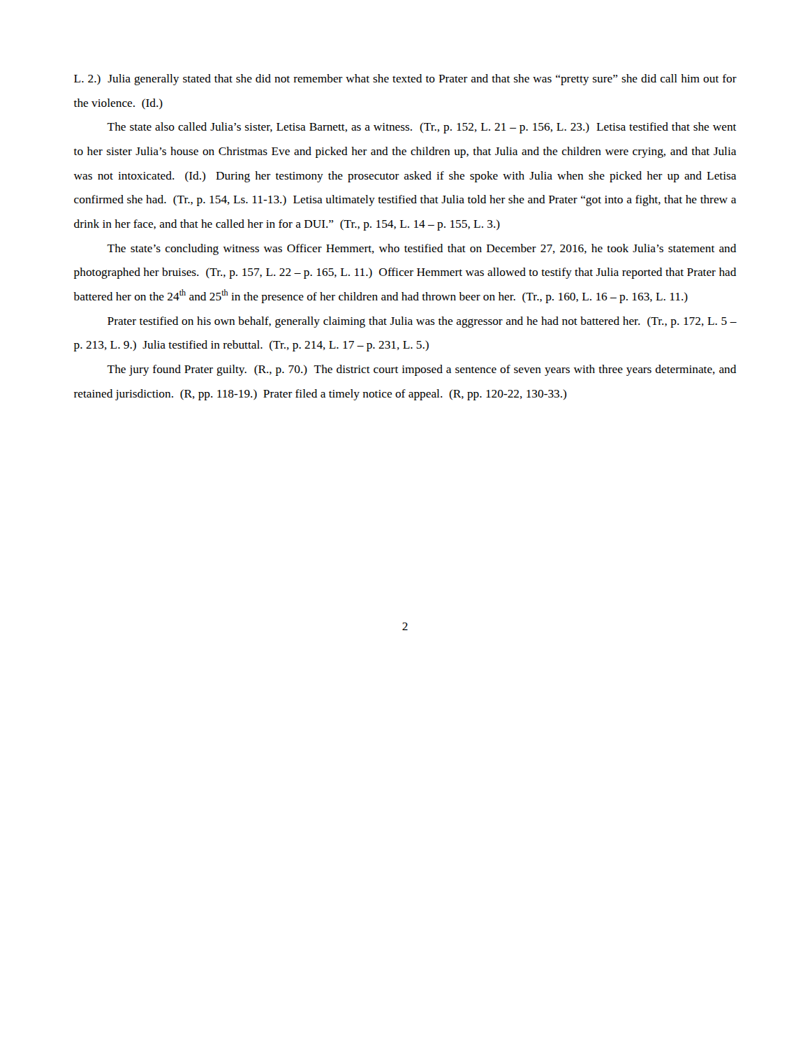L. 2.) Julia generally stated that she did not remember what she texted to Prater and that she was “pretty sure” she did call him out for the violence. (Id.)
The state also called Julia’s sister, Letisa Barnett, as a witness. (Tr., p. 152, L. 21 – p. 156, L. 23.) Letisa testified that she went to her sister Julia’s house on Christmas Eve and picked her and the children up, that Julia and the children were crying, and that Julia was not intoxicated. (Id.) During her testimony the prosecutor asked if she spoke with Julia when she picked her up and Letisa confirmed she had. (Tr., p. 154, Ls. 11-13.) Letisa ultimately testified that Julia told her she and Prater “got into a fight, that he threw a drink in her face, and that he called her in for a DUI.” (Tr., p. 154, L. 14 – p. 155, L. 3.)
The state’s concluding witness was Officer Hemmert, who testified that on December 27, 2016, he took Julia’s statement and photographed her bruises. (Tr., p. 157, L. 22 – p. 165, L. 11.) Officer Hemmert was allowed to testify that Julia reported that Prater had battered her on the 24th and 25th in the presence of her children and had thrown beer on her. (Tr., p. 160, L. 16 – p. 163, L. 11.)
Prater testified on his own behalf, generally claiming that Julia was the aggressor and he had not battered her. (Tr., p. 172, L. 5 – p. 213, L. 9.) Julia testified in rebuttal. (Tr., p. 214, L. 17 – p. 231, L. 5.)
The jury found Prater guilty. (R., p. 70.) The district court imposed a sentence of seven years with three years determinate, and retained jurisdiction. (R, pp. 118-19.) Prater filed a timely notice of appeal. (R, pp. 120-22, 130-33.)
2